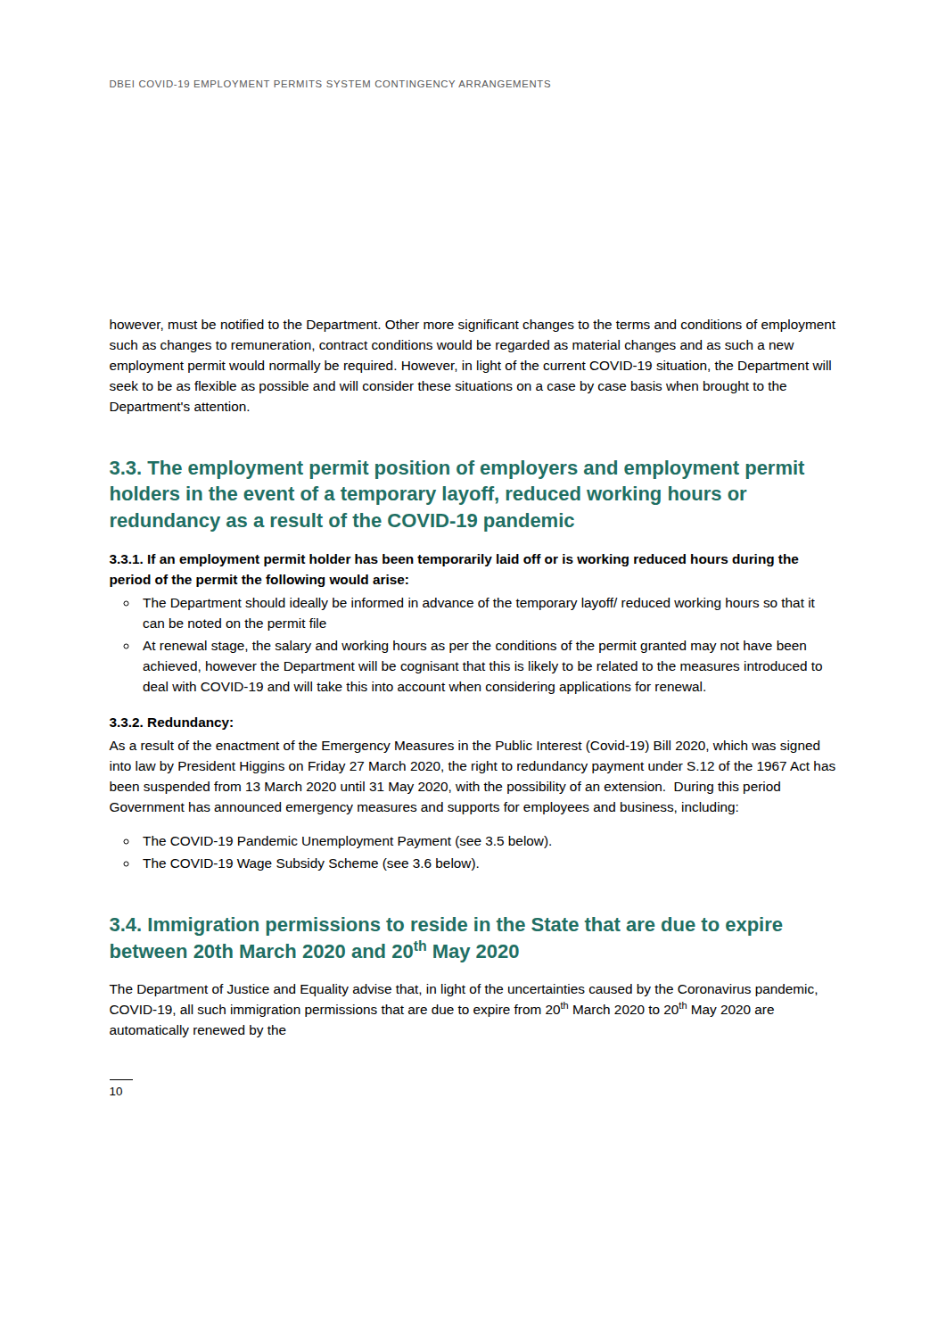DBEI COVID-19 Employment Permits System Contingency Arrangements
however, must be notified to the Department. Other more significant changes to the terms and conditions of employment such as changes to remuneration, contract conditions would be regarded as material changes and as such a new employment permit would normally be required. However, in light of the current COVID-19 situation, the Department will seek to be as flexible as possible and will consider these situations on a case by case basis when brought to the Department's attention.
3.3. The employment permit position of employers and employment permit holders in the event of a temporary layoff, reduced working hours or redundancy as a result of the COVID-19 pandemic
3.3.1. If an employment permit holder has been temporarily laid off or is working reduced hours during the period of the permit the following would arise:
The Department should ideally be informed in advance of the temporary layoff/ reduced working hours so that it can be noted on the permit file
At renewal stage, the salary and working hours as per the conditions of the permit granted may not have been achieved, however the Department will be cognisant that this is likely to be related to the measures introduced to deal with COVID-19 and will take this into account when considering applications for renewal.
3.3.2. Redundancy:
As a result of the enactment of the Emergency Measures in the Public Interest (Covid-19) Bill 2020, which was signed into law by President Higgins on Friday 27 March 2020, the right to redundancy payment under S.12 of the 1967 Act has been suspended from 13 March 2020 until 31 May 2020, with the possibility of an extension. During this period Government has announced emergency measures and supports for employees and business, including:
The COVID-19 Pandemic Unemployment Payment (see 3.5 below).
The COVID-19 Wage Subsidy Scheme (see 3.6 below).
3.4. Immigration permissions to reside in the State that are due to expire between 20th March 2020 and 20th May 2020
The Department of Justice and Equality advise that, in light of the uncertainties caused by the Coronavirus pandemic, COVID-19, all such immigration permissions that are due to expire from 20th March 2020 to 20th May 2020 are automatically renewed by the
10